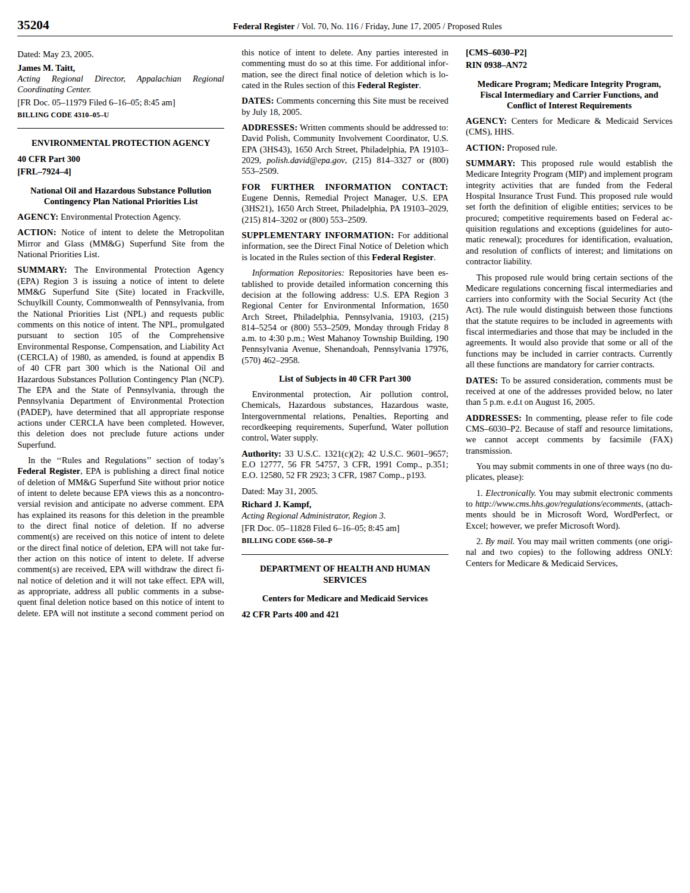35204
Federal Register / Vol. 70, No. 116 / Friday, June 17, 2005 / Proposed Rules
Dated: May 23, 2005.
James M. Taitt,
Acting Regional Director, Appalachian Regional Coordinating Center.
[FR Doc. 05–11979 Filed 6–16–05; 8:45 am]
BILLING CODE 4310–05–U
ENVIRONMENTAL PROTECTION AGENCY
40 CFR Part 300
[FRL–7924–4]
National Oil and Hazardous Substance Pollution Contingency Plan National Priorities List
AGENCY: Environmental Protection Agency.
ACTION: Notice of intent to delete the Metropolitan Mirror and Glass (MM&G) Superfund Site from the National Priorities List.
SUMMARY: The Environmental Protection Agency (EPA) Region 3 is issuing a notice of intent to delete MM&G Superfund Site (Site) located in Frackville, Schuylkill County, Commonwealth of Pennsylvania, from the National Priorities List (NPL) and requests public comments on this notice of intent. The NPL, promulgated pursuant to section 105 of the Comprehensive Environmental Response, Compensation, and Liability Act (CERCLA) of 1980, as amended, is found at appendix B of 40 CFR part 300 which is the National Oil and Hazardous Substances Pollution Contingency Plan (NCP). The EPA and the State of Pennsylvania, through the Pennsylvania Department of Environmental Protection (PADEP), have determined that all appropriate response actions under CERCLA have been completed. However, this deletion does not preclude future actions under Superfund.
In the ‘‘Rules and Regulations’’ section of today’s Federal Register, EPA is publishing a direct final notice of deletion of MM&G Superfund Site without prior notice of intent to delete because EPA views this as a noncontroversial revision and anticipate no adverse comment. EPA has explained its reasons for this deletion in the preamble to the direct final notice of deletion. If no adverse comment(s) are received on this notice of intent to delete or the direct final notice of deletion, EPA will not take further action on this notice of intent to delete. If adverse comment(s) are received, EPA will withdraw the direct final notice of deletion and it will not take effect. EPA will, as appropriate, address all public comments in a subsequent final deletion notice based on this notice of intent to delete. EPA will not institute a second comment period on this notice of intent to delete. Any parties interested in commenting must do so at this time. For additional information, see the direct final notice of deletion which is located in the Rules section of this Federal Register.
DATES: Comments concerning this Site must be received by July 18, 2005.
ADDRESSES: Written comments should be addressed to: David Polish, Community Involvement Coordinator, U.S. EPA (3HS43), 1650 Arch Street, Philadelphia, PA 19103–2029, polish.david@epa.gov, (215) 814–3327 or (800) 553–2509.
FOR FURTHER INFORMATION CONTACT: Eugene Dennis, Remedial Project Manager, U.S. EPA (3HS21), 1650 Arch Street, Philadelphia, PA 19103–2029, (215) 814–3202 or (800) 553–2509.
SUPPLEMENTARY INFORMATION: For additional information, see the Direct Final Notice of Deletion which is located in the Rules section of this Federal Register.
Information Repositories: Repositories have been established to provide detailed information concerning this decision at the following address: U.S. EPA Region 3 Regional Center for Environmental Information, 1650 Arch Street, Philadelphia, Pennsylvania, 19103, (215) 814–5254 or (800) 553–2509, Monday through Friday 8 a.m. to 4:30 p.m.; West Mahanoy Township Building, 190 Pennsylvania Avenue, Shenandoah, Pennsylvania 17976, (570) 462–2958.
List of Subjects in 40 CFR Part 300
Environmental protection, Air pollution control, Chemicals, Hazardous substances, Hazardous waste, Intergovernmental relations, Penalties, Reporting and recordkeeping requirements, Superfund, Water pollution control, Water supply.
Authority: 33 U.S.C. 1321(c)(2); 42 U.S.C. 9601–9657; E.O 12777, 56 FR 54757, 3 CFR, 1991 Comp., p.351; E.O. 12580, 52 FR 2923; 3 CFR, 1987 Comp., p193.
Dated: May 31, 2005.
Richard J. Kampf,
Acting Regional Administrator, Region 3.
[FR Doc. 05–11828 Filed 6–16–05; 8:45 am]
BILLING CODE 6560–50–P
DEPARTMENT OF HEALTH AND HUMAN SERVICES
Centers for Medicare and Medicaid Services
42 CFR Parts 400 and 421
[CMS–6030–P2]
RIN 0938–AN72
Medicare Program; Medicare Integrity Program, Fiscal Intermediary and Carrier Functions, and Conflict of Interest Requirements
AGENCY: Centers for Medicare & Medicaid Services (CMS), HHS.
ACTION: Proposed rule.
SUMMARY: This proposed rule would establish the Medicare Integrity Program (MIP) and implement program integrity activities that are funded from the Federal Hospital Insurance Trust Fund. This proposed rule would set forth the definition of eligible entities; services to be procured; competitive requirements based on Federal acquisition regulations and exceptions (guidelines for automatic renewal); procedures for identification, evaluation, and resolution of conflicts of interest; and limitations on contractor liability.
This proposed rule would bring certain sections of the Medicare regulations concerning fiscal intermediaries and carriers into conformity with the Social Security Act (the Act). The rule would distinguish between those functions that the statute requires to be included in agreements with fiscal intermediaries and those that may be included in the agreements. It would also provide that some or all of the functions may be included in carrier contracts. Currently all these functions are mandatory for carrier contracts.
DATES: To be assured consideration, comments must be received at one of the addresses provided below, no later than 5 p.m. e.d.t on August 16, 2005.
ADDRESSES: In commenting, please refer to file code CMS–6030–P2. Because of staff and resource limitations, we cannot accept comments by facsimile (FAX) transmission.
You may submit comments in one of three ways (no duplicates, please):
1. Electronically. You may submit electronic comments to http://www.cms.hhs.gov/regulations/ecomments, (attachments should be in Microsoft Word, WordPerfect, or Excel; however, we prefer Microsoft Word).
2. By mail. You may mail written comments (one original and two copies) to the following address ONLY: Centers for Medicare & Medicaid Services,